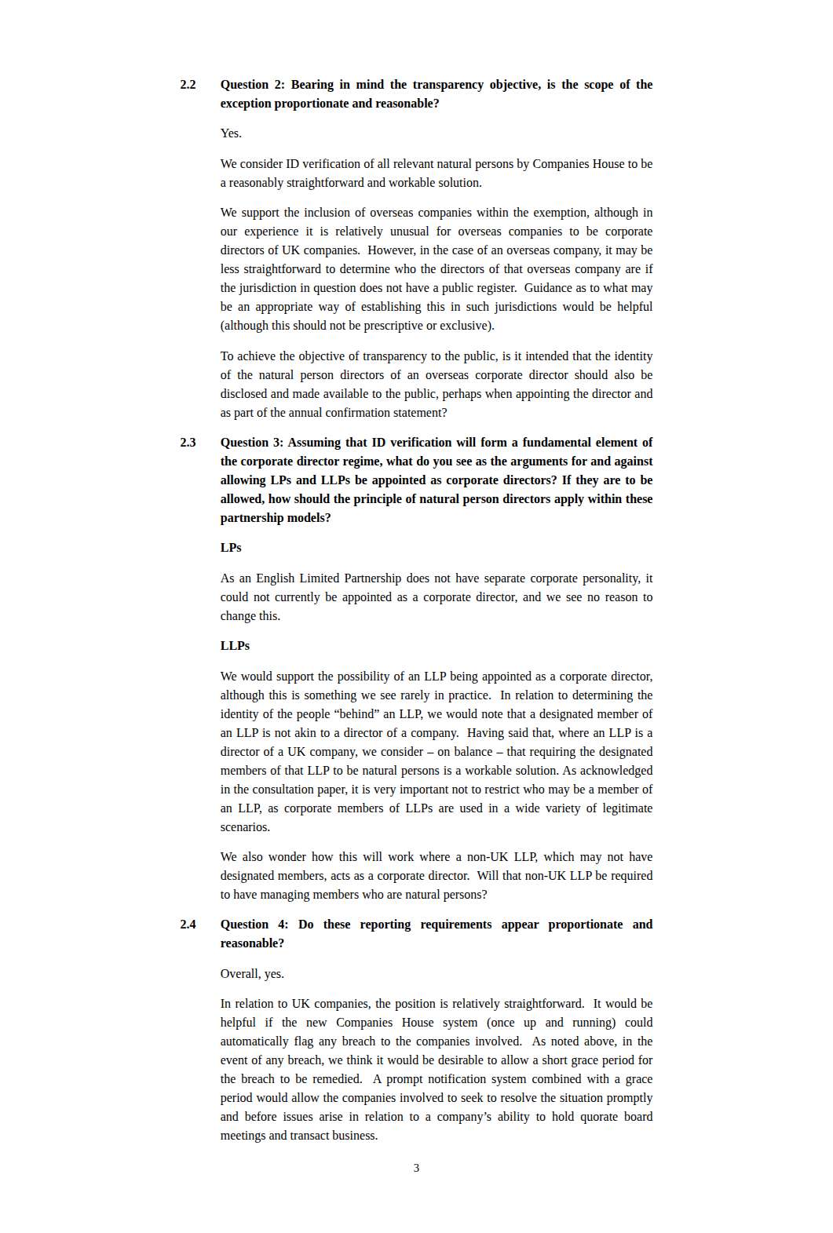2.2
Question 2: Bearing in mind the transparency objective, is the scope of the exception proportionate and reasonable?
Yes.
We consider ID verification of all relevant natural persons by Companies House to be a reasonably straightforward and workable solution.
We support the inclusion of overseas companies within the exemption, although in our experience it is relatively unusual for overseas companies to be corporate directors of UK companies. However, in the case of an overseas company, it may be less straightforward to determine who the directors of that overseas company are if the jurisdiction in question does not have a public register. Guidance as to what may be an appropriate way of establishing this in such jurisdictions would be helpful (although this should not be prescriptive or exclusive).
To achieve the objective of transparency to the public, is it intended that the identity of the natural person directors of an overseas corporate director should also be disclosed and made available to the public, perhaps when appointing the director and as part of the annual confirmation statement?
2.3
Question 3: Assuming that ID verification will form a fundamental element of the corporate director regime, what do you see as the arguments for and against allowing LPs and LLPs be appointed as corporate directors? If they are to be allowed, how should the principle of natural person directors apply within these partnership models?
LPs
As an English Limited Partnership does not have separate corporate personality, it could not currently be appointed as a corporate director, and we see no reason to change this.
LLPs
We would support the possibility of an LLP being appointed as a corporate director, although this is something we see rarely in practice. In relation to determining the identity of the people “behind” an LLP, we would note that a designated member of an LLP is not akin to a director of a company. Having said that, where an LLP is a director of a UK company, we consider – on balance – that requiring the designated members of that LLP to be natural persons is a workable solution. As acknowledged in the consultation paper, it is very important not to restrict who may be a member of an LLP, as corporate members of LLPs are used in a wide variety of legitimate scenarios.
We also wonder how this will work where a non-UK LLP, which may not have designated members, acts as a corporate director. Will that non-UK LLP be required to have managing members who are natural persons?
2.4
Question 4: Do these reporting requirements appear proportionate and reasonable?
Overall, yes.
In relation to UK companies, the position is relatively straightforward. It would be helpful if the new Companies House system (once up and running) could automatically flag any breach to the companies involved. As noted above, in the event of any breach, we think it would be desirable to allow a short grace period for the breach to be remedied. A prompt notification system combined with a grace period would allow the companies involved to seek to resolve the situation promptly and before issues arise in relation to a company’s ability to hold quorate board meetings and transact business.
3